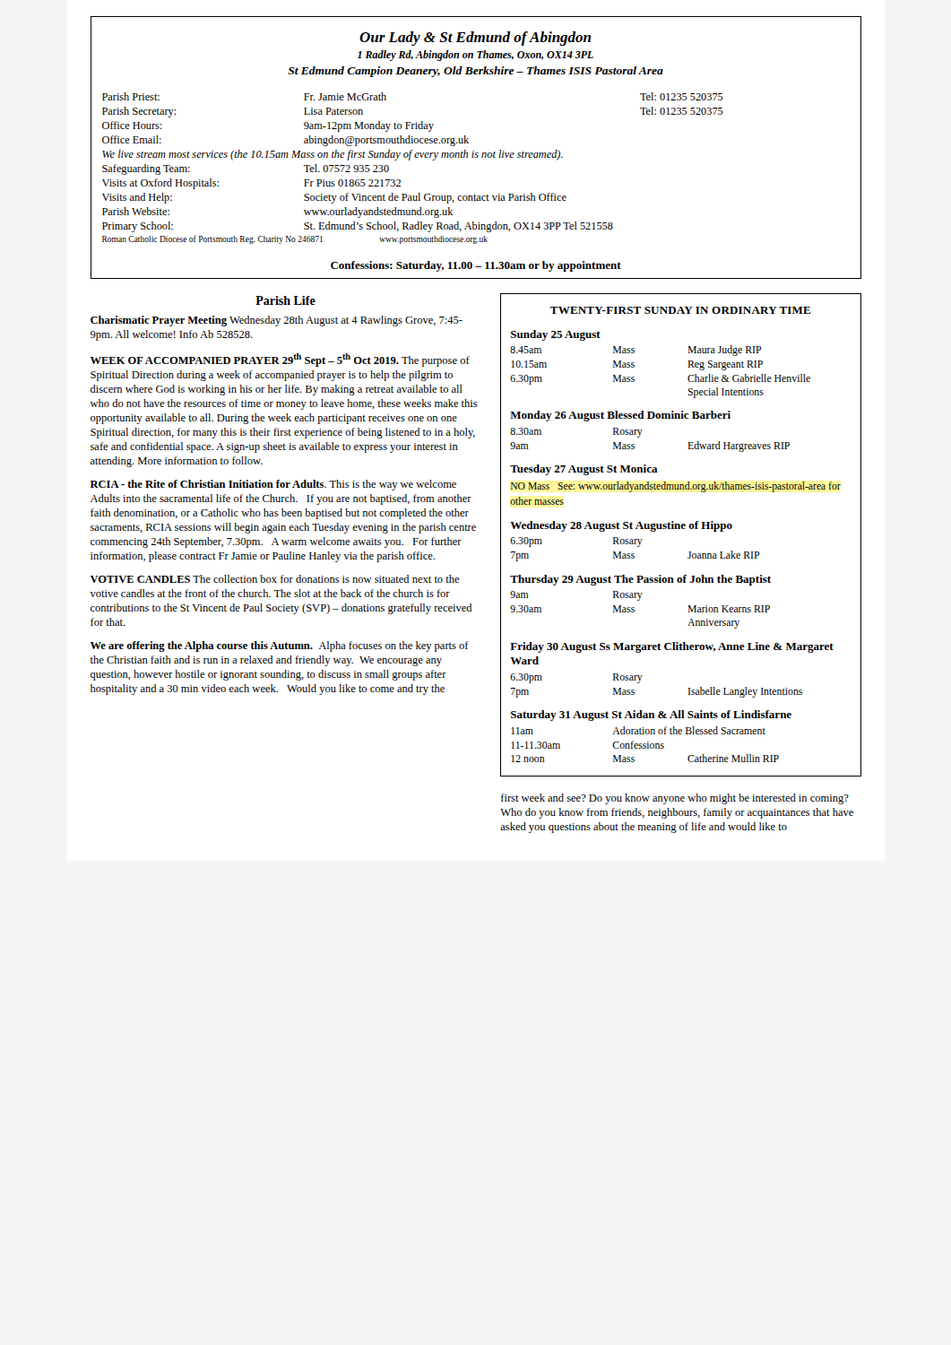Our Lady & St Edmund of Abingdon
1 Radley Rd, Abingdon on Thames, Oxon, OX14 3PL
St Edmund Campion Deanery, Old Berkshire – Thames ISIS Pastoral Area
| Parish Priest: | Fr. Jamie McGrath | Tel: 01235 520375 |
| Parish Secretary: | Lisa Paterson | Tel: 01235 520375 |
| Office Hours: | 9am-12pm Monday to Friday |
| Office Email: | abingdon@portsmouthdiocese.org.uk |
| We live stream most services (the 10.15am Mass on the first Sunday of every month is not live streamed). |
| Safeguarding Team: | Tel. 07572 935 230 |
| Visits at Oxford Hospitals: | Fr Pius 01865 221732 |
| Visits and Help: | Society of Vincent de Paul Group, contact via Parish Office |
| Parish Website: | www.ourladyandstedmund.org.uk |
| Primary School: | St. Edmund’s School, Radley Road, Abingdon, OX14 3PP Tel 521558 |
| Roman Catholic Diocese of Portsmouth Reg. Charity No 246871 www.portsmouthdiocese.org.uk |
Confessions: Saturday, 11.00 – 11.30am or by appointment
Parish Life
Charismatic Prayer Meeting Wednesday 28th August at 4 Rawlings Grove, 7:45-9pm. All welcome! Info Ab 528528.
WEEK OF ACCOMPANIED PRAYER 29th Sept – 5th Oct 2019. The purpose of Spiritual Direction during a week of accompanied prayer is to help the pilgrim to discern where God is working in his or her life. By making a retreat available to all who do not have the resources of time or money to leave home, these weeks make this opportunity available to all. During the week each participant receives one on one Spiritual direction, for many this is their first experience of being listened to in a holy, safe and confidential space. A sign-up sheet is available to express your interest in attending. More information to follow.
RCIA - the Rite of Christian Initiation for Adults. This is the way we welcome Adults into the sacramental life of the Church. If you are not baptised, from another faith denomination, or a Catholic who has been baptised but not completed the other sacraments, RCIA sessions will begin again each Tuesday evening in the parish centre commencing 24th September, 7.30pm. A warm welcome awaits you. For further information, please contract Fr Jamie or Pauline Hanley via the parish office.
VOTIVE CANDLES The collection box for donations is now situated next to the votive candles at the front of the church. The slot at the back of the church is for contributions to the St Vincent de Paul Society (SVP) – donations gratefully received for that.
We are offering the Alpha course this Autumn. Alpha focuses on the key parts of the Christian faith and is run in a relaxed and friendly way. We encourage any question, however hostile or ignorant sounding, to discuss in small groups after hospitality and a 30 min video each week. Would you like to come and try the
TWENTY-FIRST SUNDAY IN ORDINARY TIME
Sunday 25 August
| 8.45am | Mass | Maura Judge RIP |
| 10.15am | Mass | Reg Sargeant RIP |
| 6.30pm | Mass | Charlie & Gabrielle Henville Special Intentions |
Monday 26 August Blessed Dominic Barberi
| 8.30am | Rosary | |
| 9am | Mass | Edward Hargreaves RIP |
Tuesday 27 August St Monica
NO Mass See: www.ourladyandstedmund.org.uk/thames-isis-pastoral-area for other masses
Wednesday 28 August St Augustine of Hippo
| 6.30pm | Rosary | |
| 7pm | Mass | Joanna Lake RIP |
Thursday 29 August The Passion of John the Baptist
| 9am | Rosary | |
| 9.30am | Mass | Marion Kearns RIP Anniversary |
Friday 30 August Ss Margaret Clitherow, Anne Line & Margaret Ward
| 6.30pm | Rosary | |
| 7pm | Mass | Isabelle Langley Intentions |
Saturday 31 August St Aidan & All Saints of Lindisfarne
| 11am | Adoration of the Blessed Sacrament |
| 11-11.30am | Confessions |
| 12 noon | Mass | Catherine Mullin RIP |
first week and see? Do you know anyone who might be interested in coming? Who do you know from friends, neighbours, family or acquaintances that have asked you questions about the meaning of life and would like to